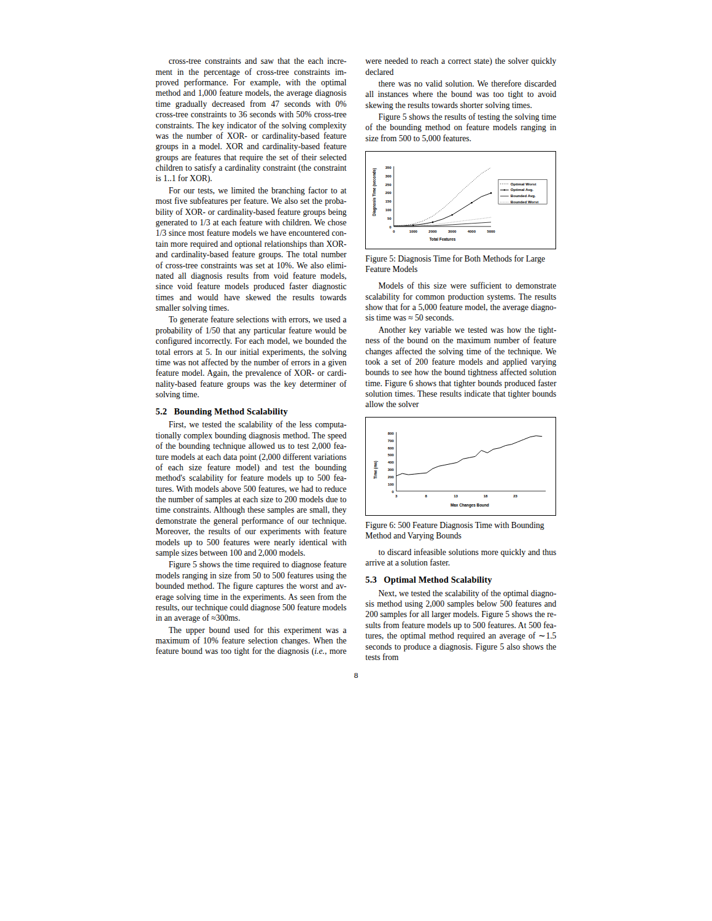cross-tree constraints and saw that the each increment in the percentage of cross-tree constraints improved performance. For example, with the optimal method and 1,000 feature models, the average diagnosis time gradually decreased from 47 seconds with 0% cross-tree constraints to 36 seconds with 50% cross-tree constraints. The key indicator of the solving complexity was the number of XOR- or cardinality-based feature groups in a model. XOR and cardinality-based feature groups are features that require the set of their selected children to satisfy a cardinality constraint (the constraint is 1..1 for XOR).
For our tests, we limited the branching factor to at most five subfeatures per feature. We also set the probability of XOR- or cardinality-based feature groups being generated to 1/3 at each feature with children. We chose 1/3 since most feature models we have encountered contain more required and optional relationships than XOR- and cardinality-based feature groups. The total number of cross-tree constraints was set at 10%. We also eliminated all diagnosis results from void feature models, since void feature models produced faster diagnostic times and would have skewed the results towards smaller solving times.
To generate feature selections with errors, we used a probability of 1/50 that any particular feature would be configured incorrectly. For each model, we bounded the total errors at 5. In our initial experiments, the solving time was not affected by the number of errors in a given feature model. Again, the prevalence of XOR- or cardinality-based feature groups was the key determiner of solving time.
5.2 Bounding Method Scalability
First, we tested the scalability of the less computationally complex bounding diagnosis method. The speed of the bounding technique allowed us to test 2,000 feature models at each data point (2,000 different variations of each size feature model) and test the bounding method's scalability for feature models up to 500 features. With models above 500 features, we had to reduce the number of samples at each size to 200 models due to time constraints. Although these samples are small, they demonstrate the general performance of our technique. Moreover, the results of our experiments with feature models up to 500 features were nearly identical with sample sizes between 100 and 2,000 models.
Figure 5 shows the time required to diagnose feature models ranging in size from 50 to 500 features using the bounded method. The figure captures the worst and average solving time in the experiments. As seen from the results, our technique could diagnose 500 feature models in an average of ≈300ms.
The upper bound used for this experiment was a maximum of 10% feature selection changes. When the feature bound was too tight for the diagnosis (i.e., more were needed to reach a correct state) the solver quickly declared
there was no valid solution. We therefore discarded all instances where the bound was too tight to avoid skewing the results towards shorter solving times.
Figure 5 shows the results of testing the solving time of the bounding method on feature models ranging in size from 500 to 5,000 features.
Diagnosis Time (seconds) 350 300 250 200 150 100 50 0 0 1000 2000 3000 4000 5000 Total Features Optimal Worst Optimal Avg. Bounded Avg. Bounded Worst
Figure 5: Diagnosis Time for Both Methods for Large Feature Models
Models of this size were sufficient to demonstrate scalability for common production systems. The results show that for a 5,000 feature model, the average diagnosis time was ≈ 50 seconds.
Another key variable we tested was how the tightness of the bound on the maximum number of feature changes affected the solving time of the technique. We took a set of 200 feature models and applied varying bounds to see how the bound tightness affected solution time. Figure 6 shows that tighter bounds produced faster solution times. These results indicate that tighter bounds allow the solver
Time (ms) 800 700 600 500 400 300 200 100 0 3 8 13 18 23 Max Changes Bound
Figure 6: 500 Feature Diagnosis Time with Bounding Method and Varying Bounds
to discard infeasible solutions more quickly and thus arrive at a solution faster.
5.3 Optimal Method Scalability
Next, we tested the scalability of the optimal diagnosis method using 2,000 samples below 500 features and 200 samples for all larger models. Figure 5 shows the results from feature models up to 500 features. At 500 features, the optimal method required an average of ∼1.5 seconds to produce a diagnosis. Figure 5 also shows the tests from
8